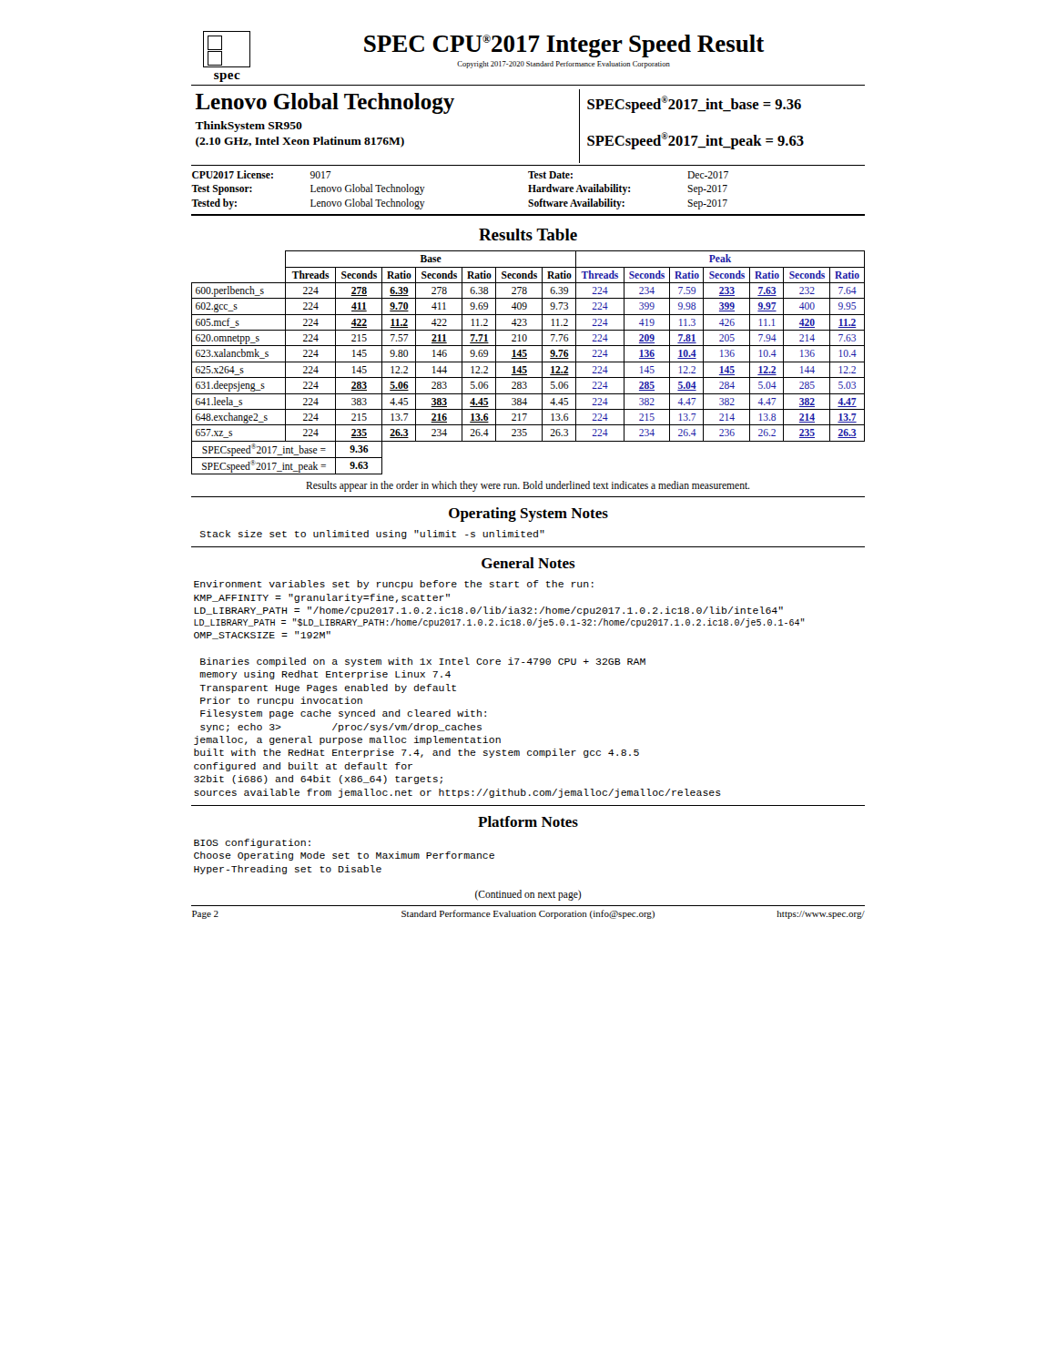spec
SPEC CPU®2017 Integer Speed Result
Copyright 2017-2020 Standard Performance Evaluation Corporation
Lenovo Global Technology
ThinkSystem SR950
(2.10 GHz, Intel Xeon Platinum 8176M)
SPECspeed®2017_int_base = 9.36
SPECspeed®2017_int_peak = 9.63
CPU2017 License:
9017
Test Sponsor:
Lenovo Global Technology
Tested by:
Lenovo Global Technology
Test Date:
Dec-2017
Hardware Availability:
Sep-2017
Software Availability:
Sep-2017
Results Table
| | Base | Peak |
| --- | --- | --- |
| Threads | Seconds | Ratio | Seconds | Ratio | Seconds | Ratio | Threads | Seconds | Ratio | Seconds | Ratio | Seconds | Ratio |
| 600.perlbench_s | 224 | 278 | 6.39 | 278 | 6.38 | 278 | 6.39 | 224 | 234 | 7.59 | 233 | 7.63 | 232 | 7.64 |
| 602.gcc_s | 224 | 411 | 9.70 | 411 | 9.69 | 409 | 9.73 | 224 | 399 | 9.98 | 399 | 9.97 | 400 | 9.95 |
| 605.mcf_s | 224 | 422 | 11.2 | 422 | 11.2 | 423 | 11.2 | 224 | 419 | 11.3 | 426 | 11.1 | 420 | 11.2 |
| 620.omnetpp_s | 224 | 215 | 7.57 | 211 | 7.71 | 210 | 7.76 | 224 | 209 | 7.81 | 205 | 7.94 | 214 | 7.63 |
| 623.xalancbmk_s | 224 | 145 | 9.80 | 146 | 9.69 | 145 | 9.76 | 224 | 136 | 10.4 | 136 | 10.4 | 136 | 10.4 |
| 625.x264_s | 224 | 145 | 12.2 | 144 | 12.2 | 145 | 12.2 | 224 | 145 | 12.2 | 145 | 12.2 | 144 | 12.2 |
| 631.deepsjeng_s | 224 | 283 | 5.06 | 283 | 5.06 | 283 | 5.06 | 224 | 285 | 5.04 | 284 | 5.04 | 285 | 5.03 |
| 641.leela_s | 224 | 383 | 4.45 | 383 | 4.45 | 384 | 4.45 | 224 | 382 | 4.47 | 382 | 4.47 | 382 | 4.47 |
| 648.exchange2_s | 224 | 215 | 13.7 | 216 | 13.6 | 217 | 13.6 | 224 | 215 | 13.7 | 214 | 13.8 | 214 | 13.7 |
| 657.xz_s | 224 | 235 | 26.3 | 234 | 26.4 | 235 | 26.3 | 224 | 234 | 26.4 | 236 | 26.2 | 235 | 26.3 |
| SPECspeed ® 2017_int_base = | 9.36 | |
| SPECspeed ® 2017_int_peak = | 9.63 | |
Results appear in the order in which they were run. Bold underlined text indicates a median measurement.
Operating System Notes
 Stack size set to unlimited using "ulimit -s unlimited"
General Notes
Environment variables set by runcpu before the start of the run:
KMP_AFFINITY = "granularity=fine,scatter"
LD_LIBRARY_PATH = "/home/cpu2017.1.0.2.ic18.0/lib/ia32:/home/cpu2017.1.0.2.ic18.0/lib/intel64"
LD_LIBRARY_PATH = "$LD_LIBRARY_PATH:/home/cpu2017.1.0.2.ic18.0/je5.0.1-32:/home/cpu2017.1.0.2.ic18.0/je5.0.1-64"
OMP_STACKSIZE = "192M"

 Binaries compiled on a system with 1x Intel Core i7-4790 CPU + 32GB RAM
 memory using Redhat Enterprise Linux 7.4
 Transparent Huge Pages enabled by default
 Prior to runcpu invocation
 Filesystem page cache synced and cleared with:
 sync; echo 3>        /proc/sys/vm/drop_caches
jemalloc, a general purpose malloc implementation
built with the RedHat Enterprise 7.4, and the system compiler gcc 4.8.5
configured and built at default for
32bit (i686) and 64bit (x86_64) targets;
sources available from jemalloc.net or https://github.com/jemalloc/jemalloc/releases
Platform Notes
BIOS configuration:
Choose Operating Mode set to Maximum Performance
Hyper-Threading set to Disable
(Continued on next page)
Page 2
Standard Performance Evaluation Corporation (info@spec.org)
https://www.spec.org/